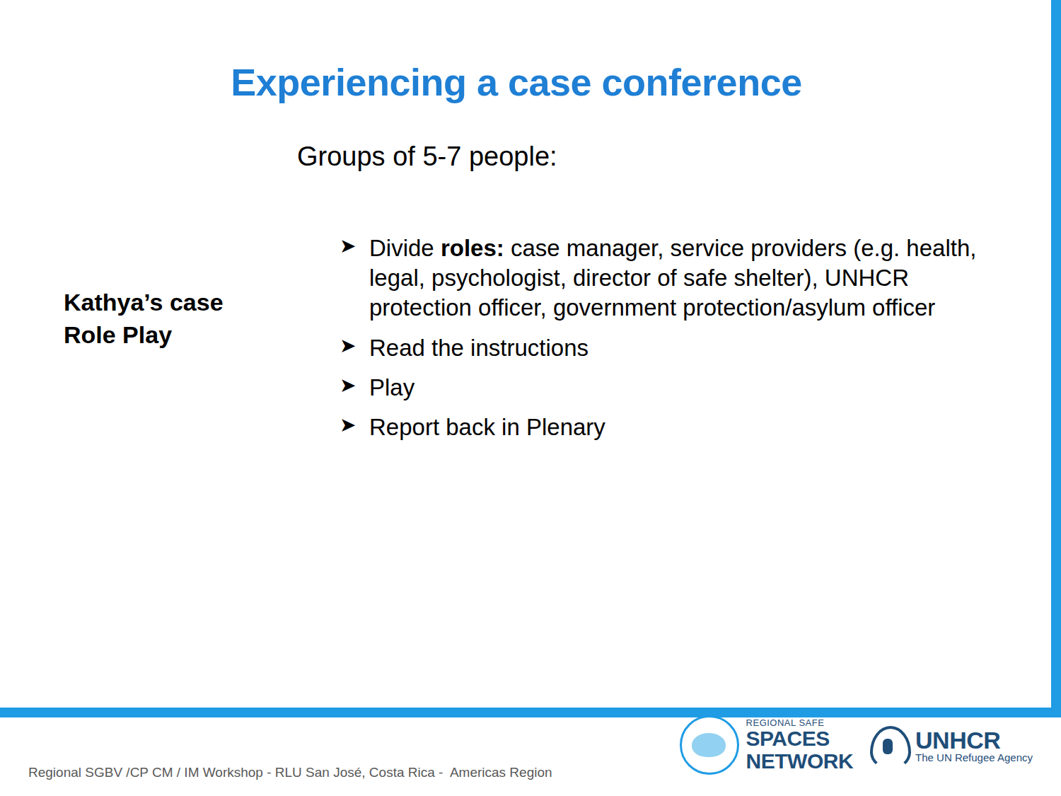Experiencing a case conference
Groups of 5-7 people:
Kathya’s case
Role Play
Divide roles: case manager, service providers (e.g. health, legal, psychologist, director of safe shelter), UNHCR protection officer, government protection/asylum officer
Read the instructions
Play
Report back in Plenary
REGIONAL SAFE
SPACES
NETWORK
UNHCR
The UN Refugee Agency
Regional SGBV /CP CM / IM Workshop - RLU San José, Costa Rica - Americas Region